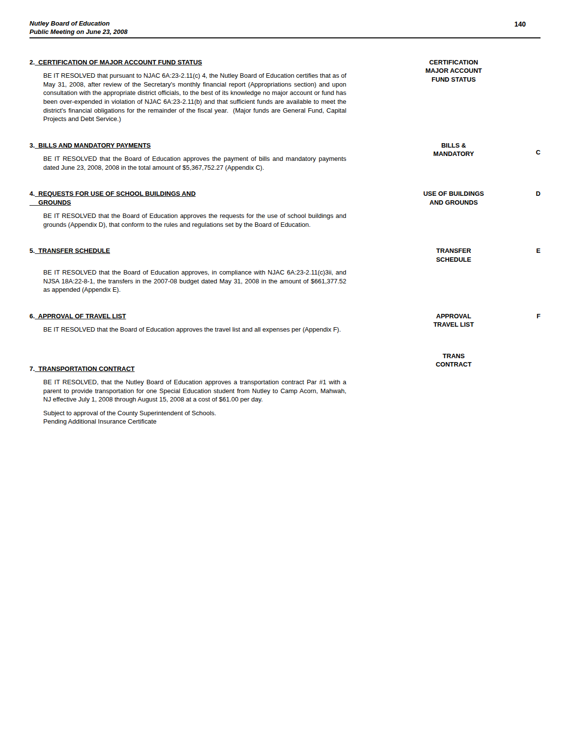Nutley Board of Education
Public Meeting on June 23, 2008
140
2. CERTIFICATION OF MAJOR ACCOUNT FUND STATUS
BE IT RESOLVED that pursuant to NJAC 6A:23-2.11(c) 4, the Nutley Board of Education certifies that as of May 31, 2008, after review of the Secretary's monthly financial report (Appropriations section) and upon consultation with the appropriate district officials, to the best of its knowledge no major account or fund has been over-expended in violation of NJAC 6A:23-2.11(b) and that sufficient funds are available to meet the district's financial obligations for the remainder of the fiscal year. (Major funds are General Fund, Capital Projects and Debt Service.)
CERTIFICATION
MAJOR ACCOUNT
FUND STATUS
3. BILLS AND MANDATORY PAYMENTS
BE IT RESOLVED that the Board of Education approves the payment of bills and mandatory payments dated June 23, 2008, 2008 in the total amount of $5,367,752.27 (Appendix C).
BILLS &
MANDATORYC
4. REQUESTS FOR USE OF SCHOOL BUILDINGS AND
GROUNDS
BE IT RESOLVED that the Board of Education approves the requests for the use of school buildings and grounds (Appendix D), that conform to the rules and regulations set by the Board of Education.
USE OF BUILDINGS
AND GROUNDSD
5. TRANSFER SCHEDULE
BE IT RESOLVED that the Board of Education approves, in compliance with NJAC 6A:23-2.11(c)3ii, and NJSA 18A:22-8-1, the transfers in the 2007-08 budget dated May 31, 2008 in the amount of $661,377.52 as appended (Appendix E).
TRANSFER
SCHEDULEE
6. APPROVAL OF TRAVEL LIST
BE IT RESOLVED that the Board of Education approves the travel list and all expenses per (Appendix F).
APPROVAL
TRAVEL LISTF
7. TRANSPORTATION CONTRACT
BE IT RESOLVED, that the Nutley Board of Education approves a transportation contract Par #1 with a parent to provide transportation for one Special Education student from Nutley to Camp Acorn, Mahwah, NJ effective July 1, 2008 through August 15, 2008 at a cost of $61.00 per day.
Subject to approval of the County Superintendent of Schools.
Pending Additional Insurance Certificate
TRANS
CONTRACT